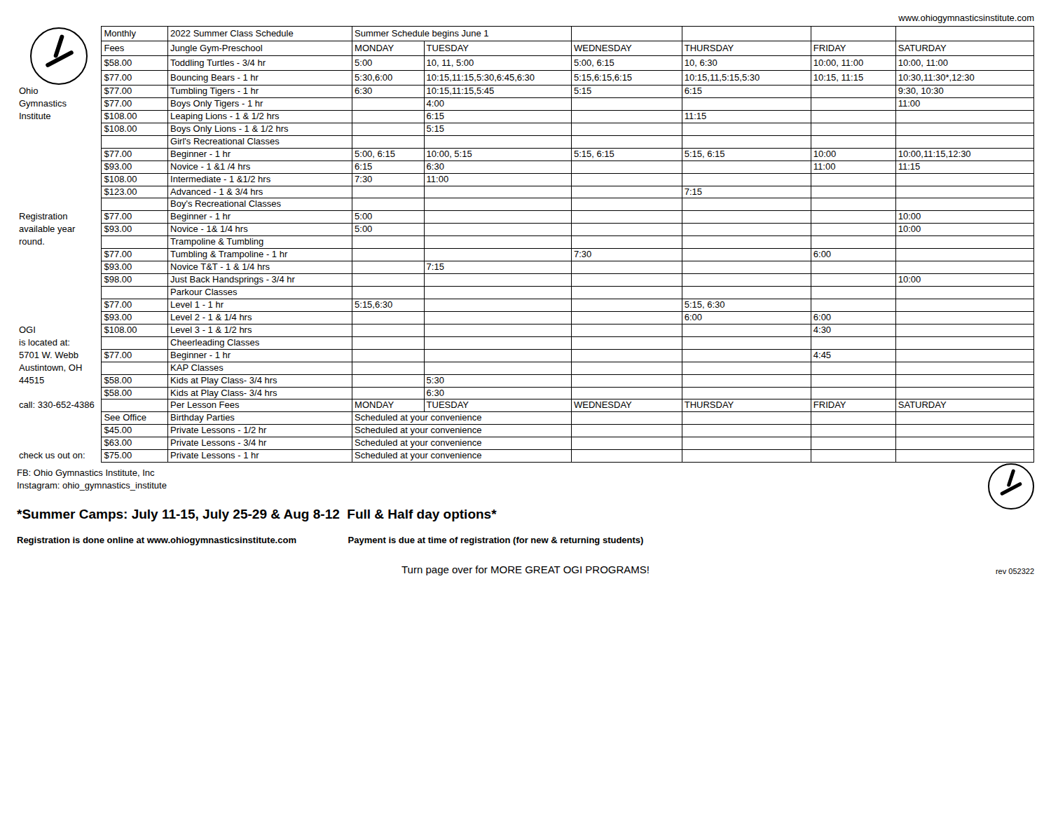www.ohiogymnasticsinstitute.com
| | Monthly | 2022 Summer Class Schedule | Summer Schedule begins June 1 | | | | |
| Fees | Jungle Gym-Preschool | MONDAY | TUESDAY | WEDNESDAY | THURSDAY | FRIDAY | SATURDAY |
| $58.00 | Toddling Turtles - 3/4 hr | 5:00 | 10, 11, 5:00 | 5:00, 6:15 | 10, 6:30 | 10:00, 11:00 | 10:00, 11:00 |
| $77.00 | Bouncing Bears - 1 hr | 5:30,6:00 | 10:15,11:15,5:30,6:45,6:30 | 5:15,6:15,6:15 | 10:15,11,5:15,5:30 | 10:15, 11:15 | 10:30,11:30*,12:30 |
| Ohio | $77.00 | Tumbling Tigers - 1 hr | 6:30 | 10:15,11:15,5:45 | 5:15 | 6:15 | | 9:30, 10:30 |
| Gymnastics | $77.00 | Boys Only Tigers - 1 hr | | 4:00 | | | | 11:00 |
| Institute | $108.00 | Leaping Lions - 1 & 1/2 hrs | | 6:15 | | 11:15 | | |
| | $108.00 | Boys Only Lions - 1 & 1/2 hrs | | 5:15 | | | | |
| | | Girl's Recreational Classes | | | | | | |
| | $77.00 | Beginner - 1 hr | 5:00, 6:15 | 10:00, 5:15 | 5:15, 6:15 | 5:15, 6:15 | 10:00 | 10:00,11:15,12:30 |
| | $93.00 | Novice - 1 &1 /4 hrs | 6:15 | 6:30 | | | 11:00 | 11:15 |
| | $108.00 | Intermediate - 1 &1/2 hrs | 7:30 | 11:00 | | | | |
| | $123.00 | Advanced - 1 & 3/4 hrs | | | | 7:15 | | |
| | | Boy's Recreational Classes | | | | | | |
| Registration | $77.00 | Beginner - 1 hr | 5:00 | | | | | 10:00 |
| available year | $93.00 | Novice - 1& 1/4 hrs | 5:00 | | | | | 10:00 |
| round. | | Trampoline & Tumbling | | | | | | |
| | $77.00 | Tumbling & Trampoline - 1 hr | | | 7:30 | | 6:00 | |
| | $93.00 | Novice T&T - 1 & 1/4 hrs | | 7:15 | | | | |
| | $98.00 | Just Back Handsprings - 3/4 hr | | | | | | 10:00 |
| | | Parkour Classes | | | | | | |
| | $77.00 | Level 1 - 1 hr | 5:15,6:30 | | | 5:15, 6:30 | | |
| | $93.00 | Level 2 - 1 & 1/4 hrs | | | | 6:00 | 6:00 | |
| OGI | $108.00 | Level 3 - 1 & 1/2 hrs | | | | | 4:30 | |
| is located at: | | Cheerleading Classes | | | | | | |
| 5701 W. Webb | $77.00 | Beginner - 1 hr | | | | | 4:45 | |
| Austintown, OH | | KAP Classes | | | | | | |
| 44515 | $58.00 | Kids at Play Class- 3/4 hrs | | 5:30 | | | | |
| | $58.00 | Kids at Play Class- 3/4 hrs | | 6:30 | | | | |
| call: 330-652-4386 | | Per Lesson Fees | MONDAY | TUESDAY | WEDNESDAY | THURSDAY | FRIDAY | SATURDAY |
| | See Office | Birthday Parties | Scheduled at your convenience | | | | |
| | $45.00 | Private Lessons - 1/2 hr | Scheduled at your convenience | | | | |
| | $63.00 | Private Lessons - 3/4 hr | Scheduled at your convenience | | | | |
| check us out on: | $75.00 | Private Lessons - 1 hr | Scheduled at your convenience | | | | |
FB: Ohio Gymnastics Institute, Inc
Instagram: ohio_gymnastics_institute
*Summer Camps: July 11-15, July 25-29 & Aug 8-12 Full & Half day options*
Registration is done online at www.ohiogymnasticsinstitute.com Payment is due at time of registration (for new & returning students)
Turn page over for MORE GREAT OGI PROGRAMS! rev 052322